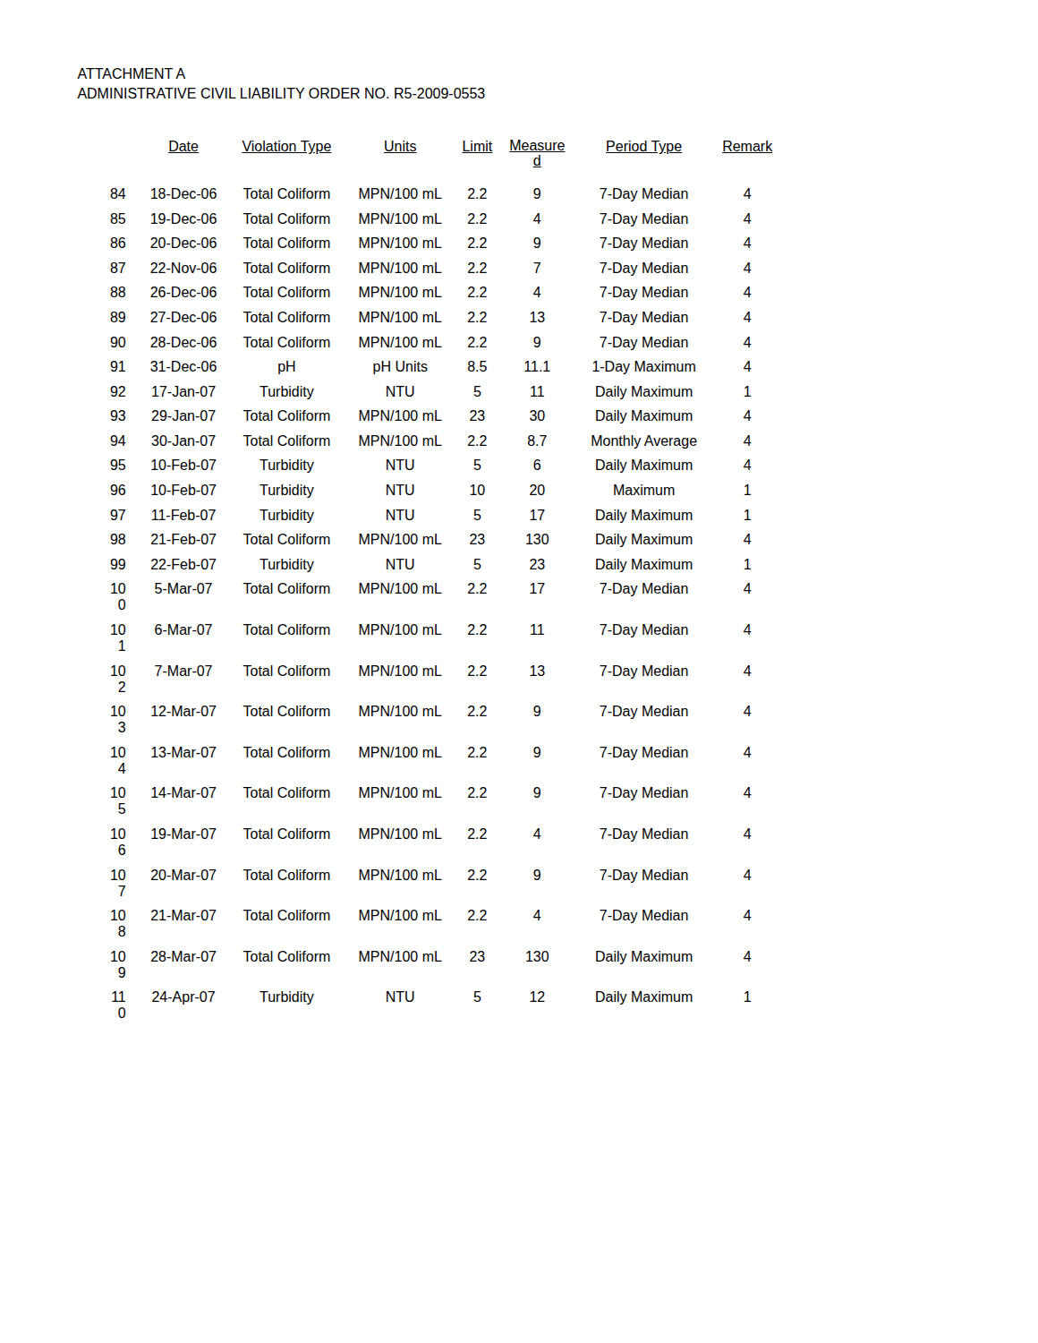ATTACHMENT A
ADMINISTRATIVE CIVIL LIABILITY ORDER NO. R5-2009-0553
| | Date | Violation Type | Units | Limit | Measure d | Period Type | Remark |
| --- | --- | --- | --- | --- | --- | --- | --- |
| 84 | 18-Dec-06 | Total Coliform | MPN/100 mL | 2.2 | 9 | 7-Day Median | 4 |
| 85 | 19-Dec-06 | Total Coliform | MPN/100 mL | 2.2 | 4 | 7-Day Median | 4 |
| 86 | 20-Dec-06 | Total Coliform | MPN/100 mL | 2.2 | 9 | 7-Day Median | 4 |
| 87 | 22-Nov-06 | Total Coliform | MPN/100 mL | 2.2 | 7 | 7-Day Median | 4 |
| 88 | 26-Dec-06 | Total Coliform | MPN/100 mL | 2.2 | 4 | 7-Day Median | 4 |
| 89 | 27-Dec-06 | Total Coliform | MPN/100 mL | 2.2 | 13 | 7-Day Median | 4 |
| 90 | 28-Dec-06 | Total Coliform | MPN/100 mL | 2.2 | 9 | 7-Day Median | 4 |
| 91 | 31-Dec-06 | pH | pH Units | 8.5 | 11.1 | 1-Day Maximum | 4 |
| 92 | 17-Jan-07 | Turbidity | NTU | 5 | 11 | Daily Maximum | 1 |
| 93 | 29-Jan-07 | Total Coliform | MPN/100 mL | 23 | 30 | Daily Maximum | 4 |
| 94 | 30-Jan-07 | Total Coliform | MPN/100 mL | 2.2 | 8.7 | Monthly Average | 4 |
| 95 | 10-Feb-07 | Turbidity | NTU | 5 | 6 | Daily Maximum | 4 |
| 96 | 10-Feb-07 | Turbidity | NTU | 10 | 20 | Maximum | 1 |
| 97 | 11-Feb-07 | Turbidity | NTU | 5 | 17 | Daily Maximum | 1 |
| 98 | 21-Feb-07 | Total Coliform | MPN/100 mL | 23 | 130 | Daily Maximum | 4 |
| 99 | 22-Feb-07 | Turbidity | NTU | 5 | 23 | Daily Maximum | 1 |
| 10 0 | 5-Mar-07 | Total Coliform | MPN/100 mL | 2.2 | 17 | 7-Day Median | 4 |
| 10 1 | 6-Mar-07 | Total Coliform | MPN/100 mL | 2.2 | 11 | 7-Day Median | 4 |
| 10 2 | 7-Mar-07 | Total Coliform | MPN/100 mL | 2.2 | 13 | 7-Day Median | 4 |
| 10 3 | 12-Mar-07 | Total Coliform | MPN/100 mL | 2.2 | 9 | 7-Day Median | 4 |
| 10 4 | 13-Mar-07 | Total Coliform | MPN/100 mL | 2.2 | 9 | 7-Day Median | 4 |
| 10 5 | 14-Mar-07 | Total Coliform | MPN/100 mL | 2.2 | 9 | 7-Day Median | 4 |
| 10 6 | 19-Mar-07 | Total Coliform | MPN/100 mL | 2.2 | 4 | 7-Day Median | 4 |
| 10 7 | 20-Mar-07 | Total Coliform | MPN/100 mL | 2.2 | 9 | 7-Day Median | 4 |
| 10 8 | 21-Mar-07 | Total Coliform | MPN/100 mL | 2.2 | 4 | 7-Day Median | 4 |
| 10 9 | 28-Mar-07 | Total Coliform | MPN/100 mL | 23 | 130 | Daily Maximum | 4 |
| 11 0 | 24-Apr-07 | Turbidity | NTU | 5 | 12 | Daily Maximum | 1 |